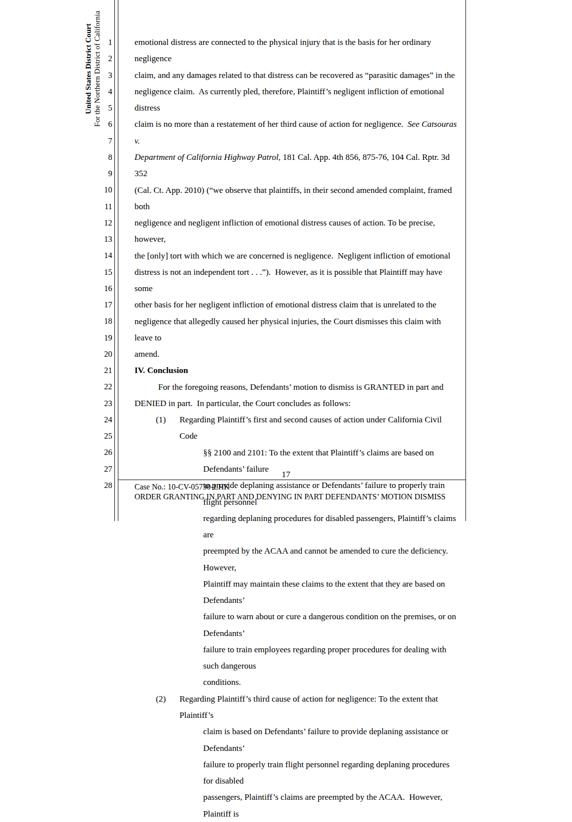1
2
3
4
5
6
7
8
9
10
11
12
13
14
15
16
17
18
19
20
21
22
23
24
25
26
27
28
United States District Court
For the Northern District of California
emotional distress are connected to the physical injury that is the basis for her ordinary negligence
claim, and any damages related to that distress can be recovered as “parasitic damages” in the
negligence claim. As currently pled, therefore, Plaintiff’s negligent infliction of emotional distress
claim is no more than a restatement of her third cause of action for negligence. See Catsouras v.
Department of California Highway Patrol, 181 Cal. App. 4th 856, 875-76, 104 Cal. Rptr. 3d 352
(Cal. Ct. App. 2010) (“we observe that plaintiffs, in their second amended complaint, framed both
negligence and negligent infliction of emotional distress causes of action. To be precise, however,
the [only] tort with which we are concerned is negligence. Negligent infliction of emotional
distress is not an independent tort . . .”). However, as it is possible that Plaintiff may have some
other basis for her negligent infliction of emotional distress claim that is unrelated to the
negligence that allegedly caused her physical injuries, the Court dismisses this claim with leave to
amend.
IV. Conclusion
For the foregoing reasons, Defendants’ motion to dismiss is GRANTED in part and
DENIED in part. In particular, the Court concludes as follows:
(1) Regarding Plaintiff’s first and second causes of action under California Civil Code
§§ 2100 and 2101: To the extent that Plaintiff’s claims are based on Defendants’ failure
to provide deplaning assistance or Defendants’ failure to properly train flight personnel
regarding deplaning procedures for disabled passengers, Plaintiff’s claims are
preempted by the ACAA and cannot be amended to cure the deficiency. However,
Plaintiff may maintain these claims to the extent that they are based on Defendants’
failure to warn about or cure a dangerous condition on the premises, or on Defendants’
failure to train employees regarding proper procedures for dealing with such dangerous
conditions.
(2) Regarding Plaintiff’s third cause of action for negligence: To the extent that Plaintiff’s
claim is based on Defendants’ failure to provide deplaning assistance or Defendants’
failure to properly train flight personnel regarding deplaning procedures for disabled
passengers, Plaintiff’s claims are preempted by the ACAA. However, Plaintiff is
17
Case No.: 10-CV-05730-LHK
ORDER GRANTING IN PART AND DENYING IN PART DEFENDANTS’ MOTION DISMISS